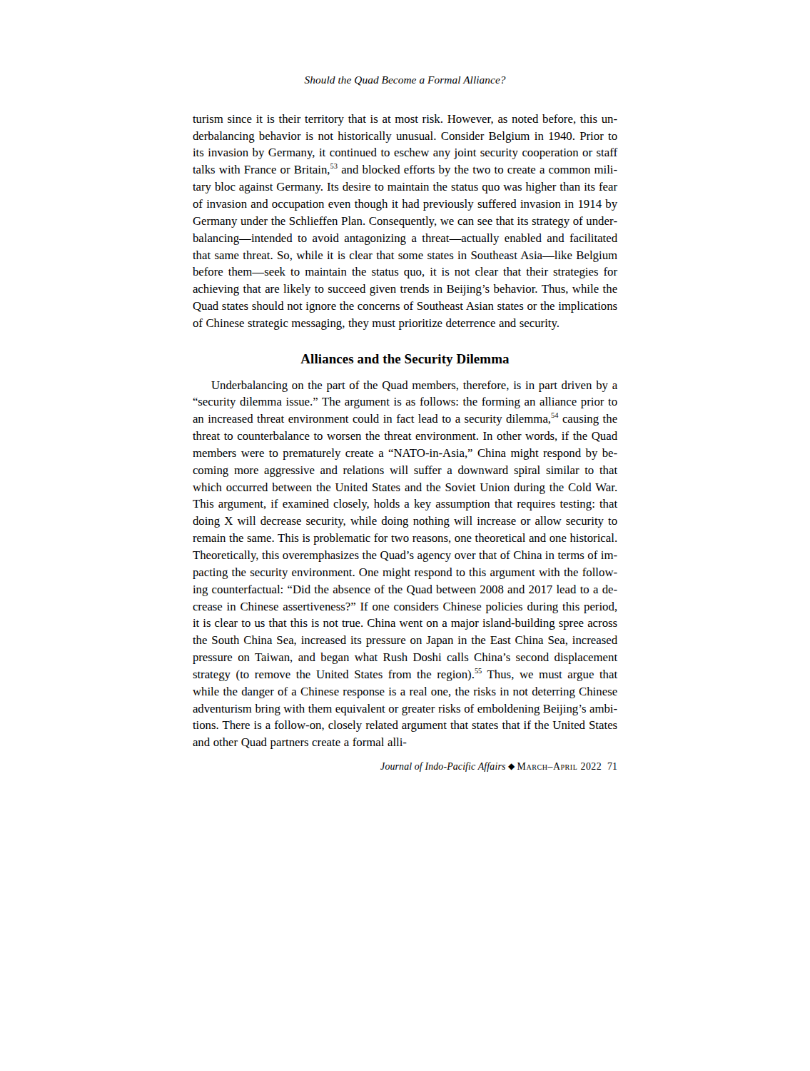Should the Quad Become a Formal Alliance?
turism since it is their territory that is at most risk. However, as noted before, this underbalancing behavior is not historically unusual. Consider Belgium in 1940. Prior to its invasion by Germany, it continued to eschew any joint security cooperation or staff talks with France or Britain,53 and blocked efforts by the two to create a common military bloc against Germany. Its desire to maintain the status quo was higher than its fear of invasion and occupation even though it had previously suffered invasion in 1914 by Germany under the Schlieffen Plan. Consequently, we can see that its strategy of underbalancing—intended to avoid antagonizing a threat—actually enabled and facilitated that same threat. So, while it is clear that some states in Southeast Asia—like Belgium before them—seek to maintain the status quo, it is not clear that their strategies for achieving that are likely to succeed given trends in Beijing’s behavior. Thus, while the Quad states should not ignore the concerns of Southeast Asian states or the implications of Chinese strategic messaging, they must prioritize deterrence and security.
Alliances and the Security Dilemma
Underbalancing on the part of the Quad members, therefore, is in part driven by a “security dilemma issue.” The argument is as follows: the forming an alliance prior to an increased threat environment could in fact lead to a security dilemma,54 causing the threat to counterbalance to worsen the threat environment. In other words, if the Quad members were to prematurely create a “NATO-in-Asia,” China might respond by becoming more aggressive and relations will suffer a downward spiral similar to that which occurred between the United States and the Soviet Union during the Cold War. This argument, if examined closely, holds a key assumption that requires testing: that doing X will decrease security, while doing nothing will increase or allow security to remain the same. This is problematic for two reasons, one theoretical and one historical. Theoretically, this overemphasizes the Quad’s agency over that of China in terms of impacting the security environment. One might respond to this argument with the following counterfactual: “Did the absence of the Quad between 2008 and 2017 lead to a decrease in Chinese assertiveness?” If one considers Chinese policies during this period, it is clear to us that this is not true. China went on a major island-building spree across the South China Sea, increased its pressure on Japan in the East China Sea, increased pressure on Taiwan, and began what Rush Doshi calls China’s second displacement strategy (to remove the United States from the region).55 Thus, we must argue that while the danger of a Chinese response is a real one, the risks in not deterring Chinese adventurism bring with them equivalent or greater risks of emboldening Beijing’s ambitions. There is a follow-on, closely related argument that states that if the United States and other Quad partners create a formal alli-
Journal of Indo-Pacific Affairs◆March–April 202271